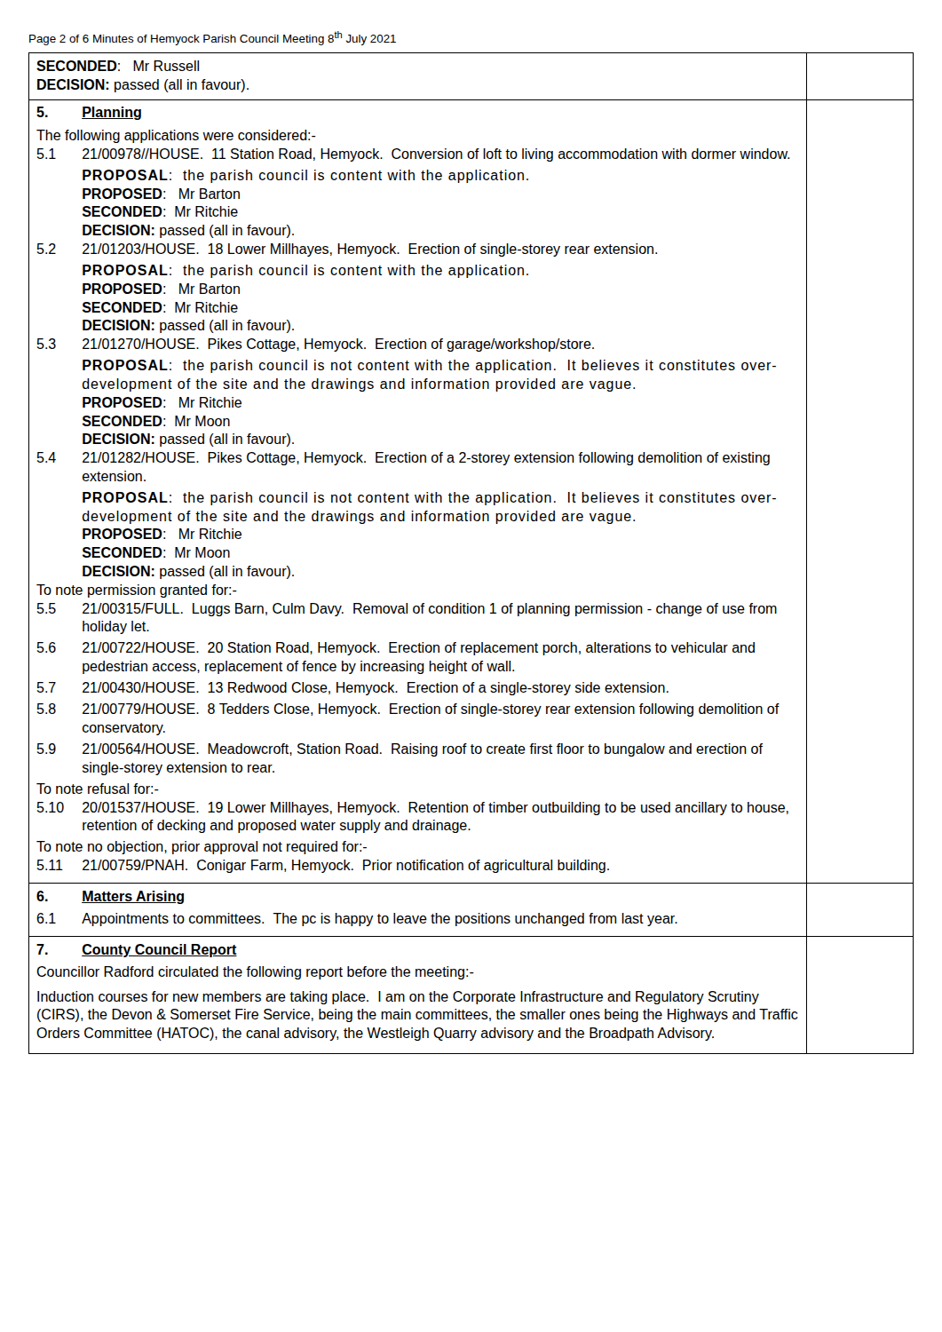Page 2 of 6 Minutes of Hemyock Parish Council Meeting 8th July 2021
| SECONDED : Mr Russell DECISION: passed (all in favour). | |
| 5. Planning The following applications were considered:- 5.1 21/00978//HOUSE. 11 Station Road, Hemyock. Conversion of loft to living accommodation with dormer window. PROPOSAL : the parish council is content with the application. PROPOSED : Mr Barton SECONDED : Mr Ritchie DECISION: passed (all in favour). 5.2 21/01203/HOUSE. 18 Lower Millhayes, Hemyock. Erection of single-storey rear extension. PROPOSAL : the parish council is content with the application. PROPOSED : Mr Barton SECONDED : Mr Ritchie DECISION: passed (all in favour). 5.3 21/01270/HOUSE. Pikes Cottage, Hemyock. Erection of garage/workshop/store. PROPOSAL : the parish council is not content with the application. It believes it constitutes over-development of the site and the drawings and information provided are vague. PROPOSED : Mr Ritchie SECONDED : Mr Moon DECISION: passed (all in favour). 5.4 21/01282/HOUSE. Pikes Cottage, Hemyock. Erection of a 2-storey extension following demolition of existing extension. PROPOSAL : the parish council is not content with the application. It believes it constitutes over-development of the site and the drawings and information provided are vague. PROPOSED : Mr Ritchie SECONDED : Mr Moon DECISION: passed (all in favour). To note permission granted for:- 5.5 21/00315/FULL. Luggs Barn, Culm Davy. Removal of condition 1 of planning permission - change of use from holiday let. 5.6 21/00722/HOUSE. 20 Station Road, Hemyock. Erection of replacement porch, alterations to vehicular and pedestrian access, replacement of fence by increasing height of wall. 5.7 21/00430/HOUSE. 13 Redwood Close, Hemyock. Erection of a single-storey side extension. 5.8 21/00779/HOUSE. 8 Tedders Close, Hemyock. Erection of single-storey rear extension following demolition of conservatory. 5.9 21/00564/HOUSE. Meadowcroft, Station Road. Raising roof to create first floor to bungalow and erection of single-storey extension to rear. To note refusal for:- 5.10 20/01537/HOUSE. 19 Lower Millhayes, Hemyock. Retention of timber outbuilding to be used ancillary to house, retention of decking and proposed water supply and drainage. To note no objection, prior approval not required for:- 5.11 21/00759/PNAH. Conigar Farm, Hemyock. Prior notification of agricultural building. | |
| 6. Matters Arising 6.1 Appointments to committees. The pc is happy to leave the positions unchanged from last year. | |
| 7. County Council Report Councillor Radford circulated the following report before the meeting:- Induction courses for new members are taking place. I am on the Corporate Infrastructure and Regulatory Scrutiny (CIRS), the Devon & Somerset Fire Service, being the main committees, the smaller ones being the Highways and Traffic Orders Committee (HATOC), the canal advisory, the Westleigh Quarry advisory and the Broadpath Advisory. | |